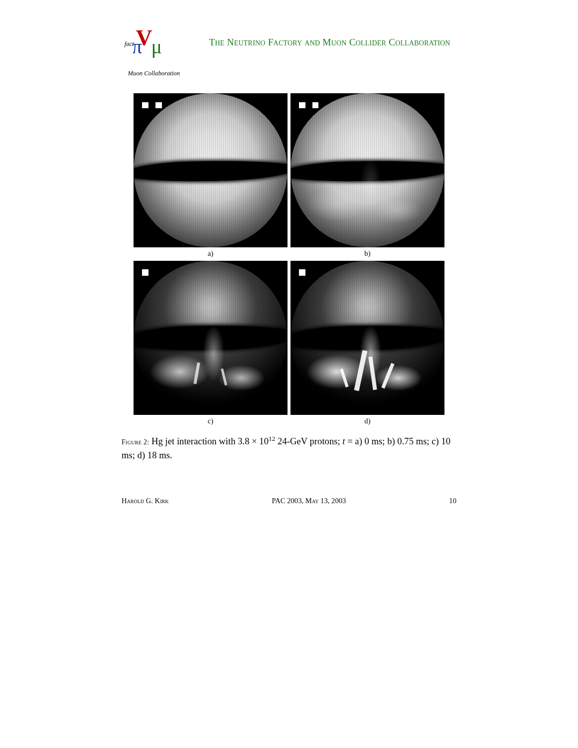fact V π μ
Muon Collaboration
The Neutrino Factory and Muon Collider Collaboration
a) b)
c) d)
Figure 2: Hg jet interaction with 3.8 × 1012 24-GeV protons; t = a) 0 ms; b) 0.75 ms; c) 10 ms; d) 18 ms.
Harold G. Kirk
PAC 2003, May 13, 2003
10